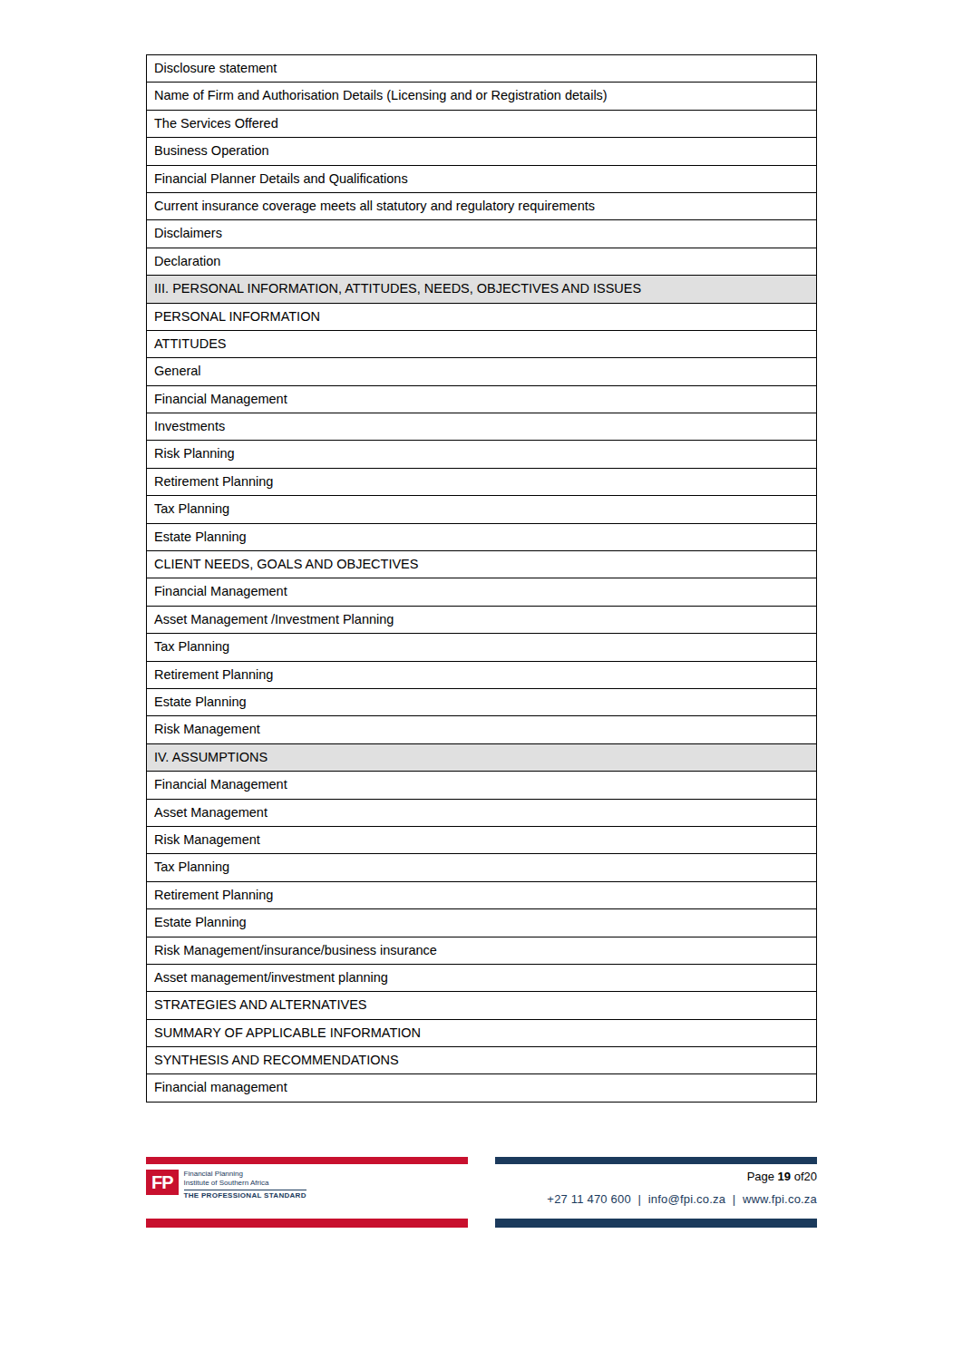| Disclosure statement |
| Name of Firm and Authorisation Details (Licensing and or Registration details) |
| The Services Offered |
| Business Operation |
| Financial Planner Details and Qualifications |
| Current insurance coverage meets all statutory and regulatory requirements |
| Disclaimers |
| Declaration |
| III. PERSONAL INFORMATION, ATTITUDES, NEEDS, OBJECTIVES AND ISSUES |
| PERSONAL INFORMATION |
| ATTITUDES |
| General |
| Financial Management |
| Investments |
| Risk Planning |
| Retirement Planning |
| Tax Planning |
| Estate Planning |
| CLIENT NEEDS, GOALS AND OBJECTIVES |
| Financial Management |
| Asset Management /Investment Planning |
| Tax Planning |
| Retirement Planning |
| Estate Planning |
| Risk Management |
| IV. ASSUMPTIONS |
| Financial Management |
| Asset Management |
| Risk Management |
| Tax Planning |
| Retirement Planning |
| Estate Planning |
| Risk Management/insurance/business insurance |
| Asset management/investment planning |
| STRATEGIES AND ALTERNATIVES |
| SUMMARY OF APPLICABLE INFORMATION |
| SYNTHESIS AND RECOMMENDATIONS |
| Financial management |
FP
Financial Planning
Institute of Southern Africa
THE PROFESSIONAL STANDARD
Page 19 of20
+27 11 470 600 | info@fpi.co.za | www.fpi.co.za